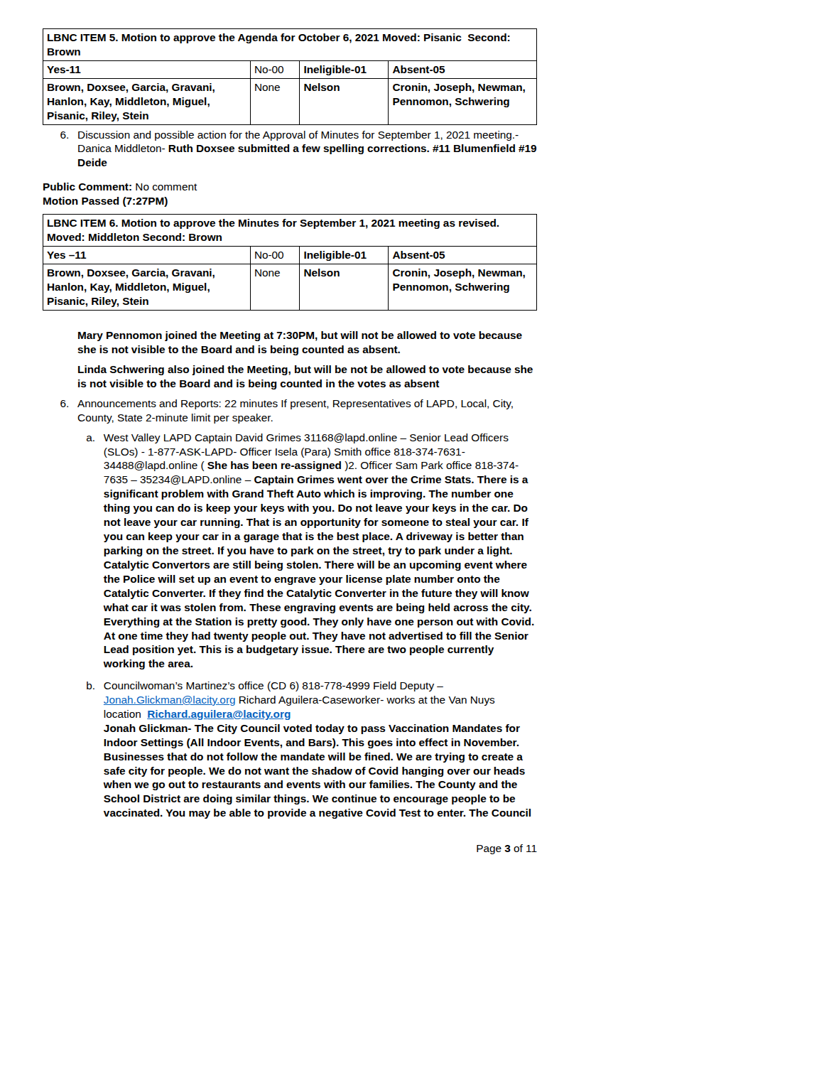| LBNC ITEM 5. Motion to approve the Agenda for October 6, 2021 Moved: Pisanic Second: Brown |
| Yes-11 | No-00 | Ineligible-01 | Absent-05 |
| Brown, Doxsee, Garcia, Gravani, Hanlon, Kay, Middleton, Miguel, Pisanic, Riley, Stein | None | Nelson | Cronin, Joseph, Newman, Pennomon, Schwering |
Discussion and possible action for the Approval of Minutes for September 1, 2021 meeting.- Danica Middleton- Ruth Doxsee submitted a few spelling corrections. #11 Blumenfield #19 Deide
Public Comment: No comment
Motion Passed (7:27PM)
| LBNC ITEM 6. Motion to approve the Minutes for September 1, 2021 meeting as revised. Moved: Middleton Second: Brown |
| Yes –11 | No-00 | Ineligible-01 | Absent-05 |
| Brown, Doxsee, Garcia, Gravani, Hanlon, Kay, Middleton, Miguel, Pisanic, Riley, Stein | None | Nelson | Cronin, Joseph, Newman, Pennomon, Schwering |
Mary Pennomon joined the Meeting at 7:30PM, but will not be allowed to vote because she is not visible to the Board and is being counted as absent.
Linda Schwering also joined the Meeting, but will be not be allowed to vote because she is not visible to the Board and is being counted in the votes as absent
Announcements and Reports: 22 minutes If present, Representatives of LAPD, Local, City, County, State 2-minute limit per speaker.
West Valley LAPD Captain David Grimes 31168@lapd.online – Senior Lead Officers (SLOs) - 1-877-ASK-LAPD- Officer Isela (Para) Smith office 818-374-7631- 34488@lapd.online ( She has been re-assigned )2. Officer Sam Park office 818-374-7635 – 35234@LAPD.online – Captain Grimes went over the Crime Stats. There is a significant problem with Grand Theft Auto which is improving. The number one thing you can do is keep your keys with you. Do not leave your keys in the car. Do not leave your car running. That is an opportunity for someone to steal your car. If you can keep your car in a garage that is the best place. A driveway is better than parking on the street. If you have to park on the street, try to park under a light. Catalytic Convertors are still being stolen. There will be an upcoming event where the Police will set up an event to engrave your license plate number onto the Catalytic Converter. If they find the Catalytic Converter in the future they will know what car it was stolen from. These engraving events are being held across the city. Everything at the Station is pretty good. They only have one person out with Covid. At one time they had twenty people out. They have not advertised to fill the Senior Lead position yet. This is a budgetary issue. There are two people currently working the area.
Councilwoman’s Martinez’s office (CD 6) 818-778-4999 Field Deputy – Jonah.Glickman@lacity.org Richard Aguilera-Caseworker- works at the Van Nuys location Richard.aguilera@lacity.org
Jonah Glickman- The City Council voted today to pass Vaccination Mandates for Indoor Settings (All Indoor Events, and Bars). This goes into effect in November. Businesses that do not follow the mandate will be fined. We are trying to create a safe city for people. We do not want the shadow of Covid hanging over our heads when we go out to restaurants and events with our families. The County and the School District are doing similar things. We continue to encourage people to be vaccinated. You may be able to provide a negative Covid Test to enter. The Council
Page 3 of 11